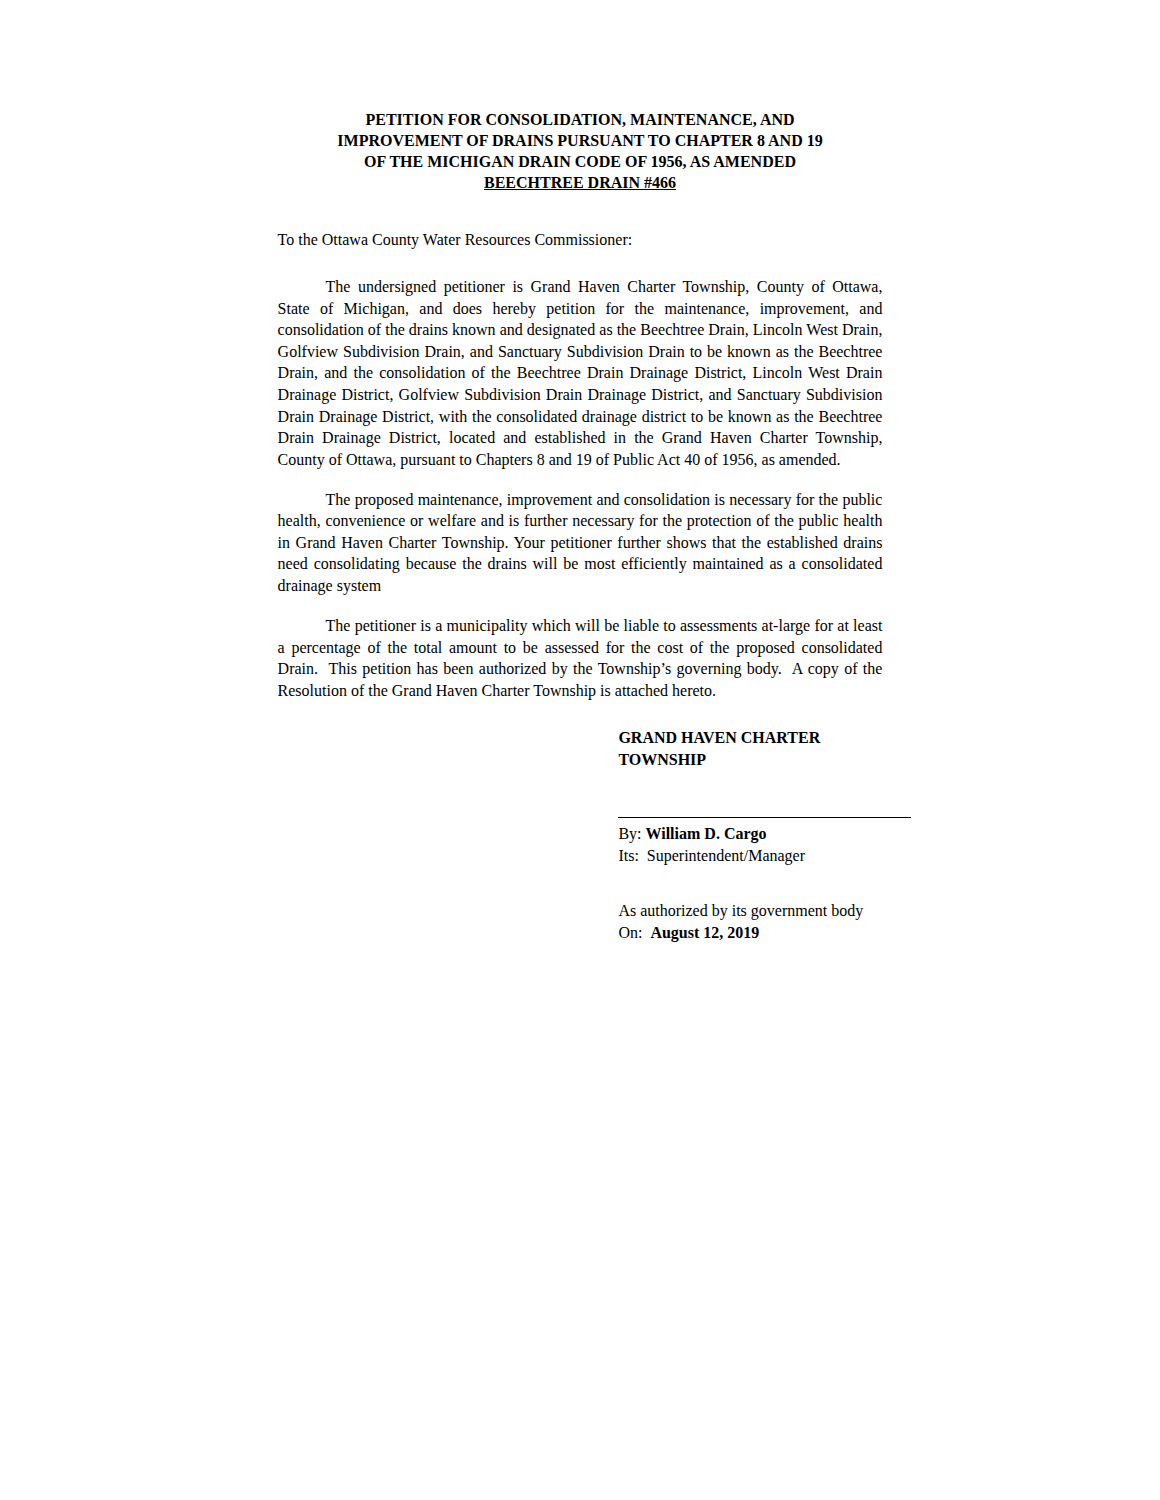Petition for Consolidation, Maintenance, and
Improvement of Drains Pursuant to Chapter 8 and 19
of the Michigan Drain Code of 1956, as Amended
Beechtree Drain #466
To the Ottawa County Water Resources Commissioner:
The undersigned petitioner is Grand Haven Charter Township, County of Ottawa, State of Michigan, and does hereby petition for the maintenance, improvement, and consolidation of the drains known and designated as the Beechtree Drain, Lincoln West Drain, Golfview Subdivision Drain, and Sanctuary Subdivision Drain to be known as the Beechtree Drain, and the consolidation of the Beechtree Drain Drainage District, Lincoln West Drain Drainage District, Golfview Subdivision Drain Drainage District, and Sanctuary Subdivision Drain Drainage District, with the consolidated drainage district to be known as the Beechtree Drain Drainage District, located and established in the Grand Haven Charter Township, County of Ottawa, pursuant to Chapters 8 and 19 of Public Act 40 of 1956, as amended.
The proposed maintenance, improvement and consolidation is necessary for the public health, convenience or welfare and is further necessary for the protection of the public health in Grand Haven Charter Township. Your petitioner further shows that the established drains need consolidating because the drains will be most efficiently maintained as a consolidated drainage system
The petitioner is a municipality which will be liable to assessments at-large for at least a percentage of the total amount to be assessed for the cost of the proposed consolidated Drain. This petition has been authorized by the Township’s governing body. A copy of the Resolution of the Grand Haven Charter Township is attached hereto.
Grand Haven Charter Township
By: William D. Cargo
Its: Superintendent/Manager
As authorized by its government body
On: August 12, 2019